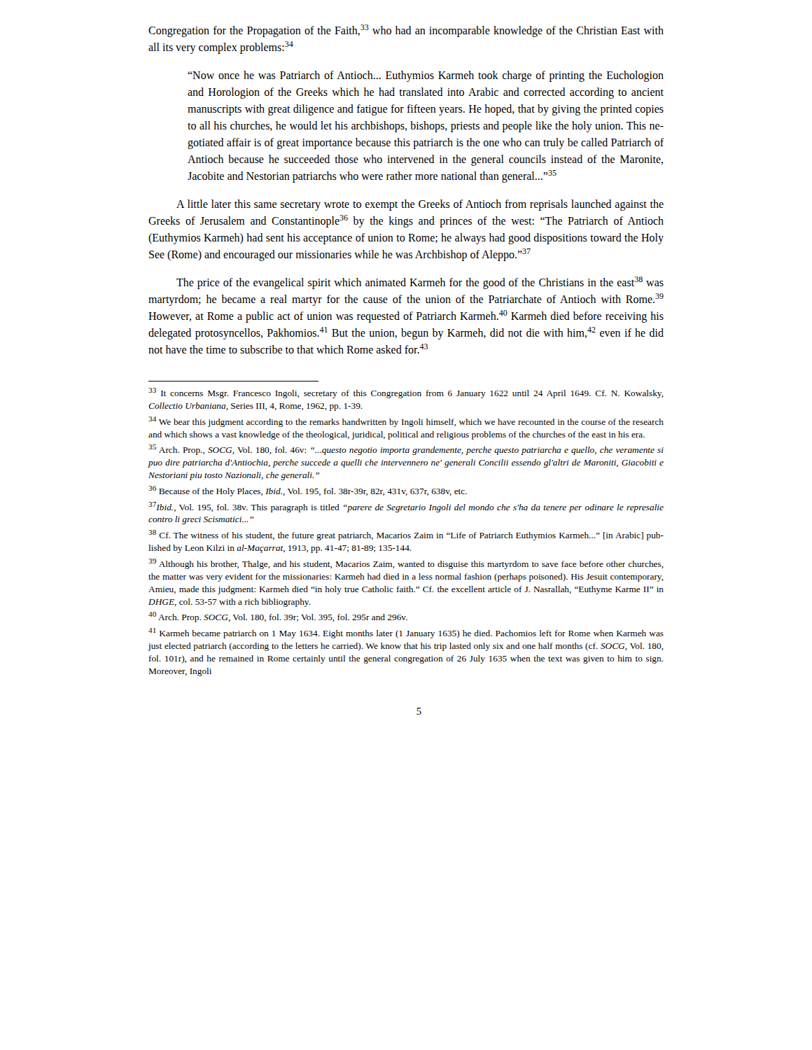Congregation for the Propagation of the Faith,33 who had an incomparable knowledge of the Christian East with all its very complex problems:34
“Now once he was Patriarch of Antioch... Euthymios Karmeh took charge of printing the Euchologion and Horologion of the Greeks which he had translated into Arabic and corrected according to ancient manuscripts with great diligence and fatigue for fifteen years. He hoped, that by giving the printed copies to all his churches, he would let his archbishops, bishops, priests and people like the holy union. This negotiated affair is of great importance because this patriarch is the one who can truly be called Patriarch of Antioch because he succeeded those who intervened in the general councils instead of the Maronite, Jacobite and Nestorian patriarchs who were rather more national than general...”35
A little later this same secretary wrote to exempt the Greeks of Antioch from reprisals launched against the Greeks of Jerusalem and Constantinople36 by the kings and princes of the west: “The Patriarch of Antioch (Euthymios Karmeh) had sent his acceptance of union to Rome; he always had good dispositions toward the Holy See (Rome) and encouraged our missionaries while he was Archbishop of Aleppo.”37
The price of the evangelical spirit which animated Karmeh for the good of the Christians in the east38 was martyrdom; he became a real martyr for the cause of the union of the Patriarchate of Antioch with Rome.39 However, at Rome a public act of union was requested of Patriarch Karmeh.40 Karmeh died before receiving his delegated protosyncellos, Pakhomios.41 But the union, begun by Karmeh, did not die with him,42 even if he did not have the time to subscribe to that which Rome asked for.43
33 It concerns Msgr. Francesco Ingoli, secretary of this Congregation from 6 January 1622 until 24 April 1649. Cf. N. Kowalsky, Collectio Urbaniana, Series III, 4, Rome, 1962, pp. 1-39.
34 We bear this judgment according to the remarks handwritten by Ingoli himself, which we have recounted in the course of the research and which shows a vast knowledge of the theological, juridical, political and religious problems of the churches of the east in his era.
35 Arch. Prop., SOCG, Vol. 180, fol. 46v: “...questo negotio importa grandemente, perche questo patriarcha e quello, che veramente si puo dire patriarcha d'Antiochia, perche succede a quelli che intervennero ne' generali Concilii essendo gl'altri de Maroniti, Giacobiti e Nestoriani piu tosto Nazionali, che generali.”
36 Because of the Holy Places, Ibid., Vol. 195, fol. 38r-39r, 82r, 431v, 637r, 638v, etc.
37Ibid., Vol. 195, fol. 38v. This paragraph is titled “parere de Segretario Ingoli del mondo che s'ha da tenere per odinare le represalie contro li greci Scismatici...”
38 Cf. The witness of his student, the future great patriarch, Macarios Zaim in “Life of Patriarch Euthymios Karmeh...” [in Arabic] published by Leon Kilzi in al-Maçarrat, 1913, pp. 41-47; 81-89; 135-144.
39 Although his brother, Thalge, and his student, Macarios Zaim, wanted to disguise this martyrdom to save face before other churches, the matter was very evident for the missionaries: Karmeh had died in a less normal fashion (perhaps poisoned). His Jesuit contemporary, Amieu, made this judgment: Karmeh died “in holy true Catholic faith.” Cf. the excellent article of J. Nasrallah, “Euthyme Karme II” in DHGE, col. 53-57 with a rich bibliography.
40 Arch. Prop. SOCG, Vol. 180, fol. 39r; Vol. 395, fol. 295r and 296v.
41 Karmeh became patriarch on 1 May 1634. Eight months later (1 January 1635) he died. Pachomios left for Rome when Karmeh was just elected patriarch (according to the letters he carried). We know that his trip lasted only six and one half months (cf. SOCG, Vol. 180, fol. 101r), and he remained in Rome certainly until the general congregation of 26 July 1635 when the text was given to him to sign. Moreover, Ingoli
5